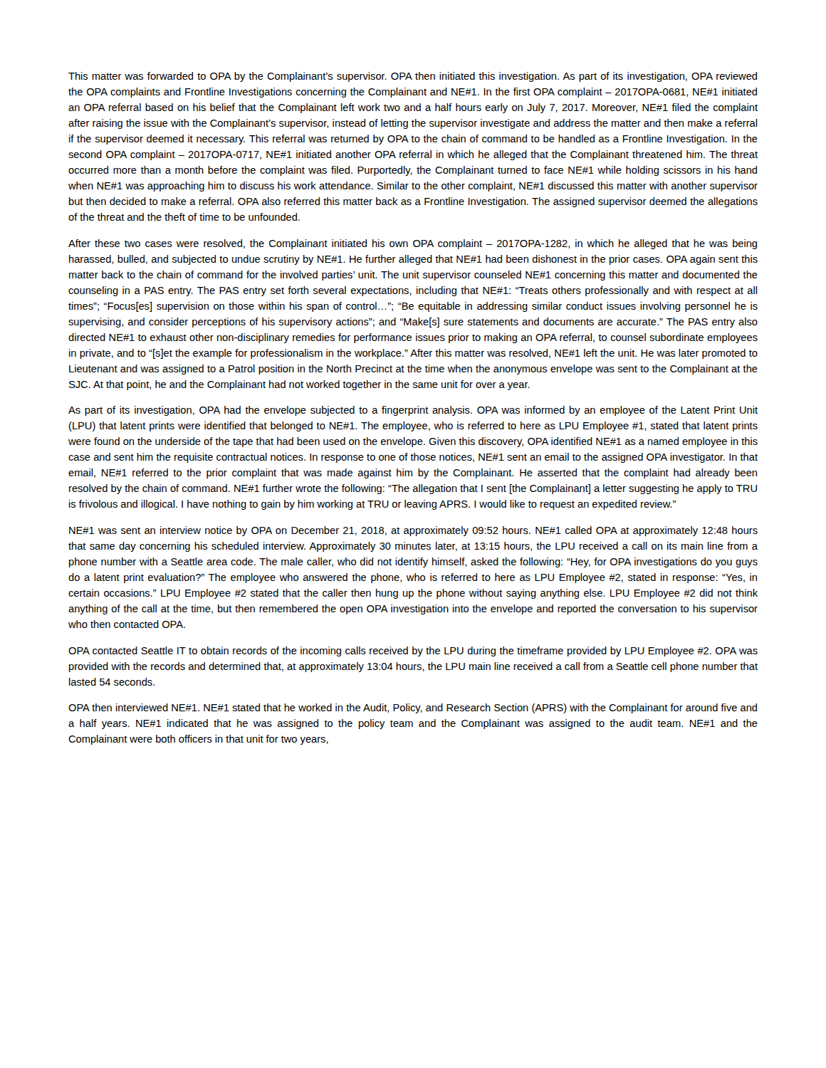This matter was forwarded to OPA by the Complainant’s supervisor. OPA then initiated this investigation. As part of its investigation, OPA reviewed the OPA complaints and Frontline Investigations concerning the Complainant and NE#1. In the first OPA complaint – 2017OPA-0681, NE#1 initiated an OPA referral based on his belief that the Complainant left work two and a half hours early on July 7, 2017. Moreover, NE#1 filed the complaint after raising the issue with the Complainant’s supervisor, instead of letting the supervisor investigate and address the matter and then make a referral if the supervisor deemed it necessary. This referral was returned by OPA to the chain of command to be handled as a Frontline Investigation. In the second OPA complaint – 2017OPA-0717, NE#1 initiated another OPA referral in which he alleged that the Complainant threatened him. The threat occurred more than a month before the complaint was filed. Purportedly, the Complainant turned to face NE#1 while holding scissors in his hand when NE#1 was approaching him to discuss his work attendance. Similar to the other complaint, NE#1 discussed this matter with another supervisor but then decided to make a referral. OPA also referred this matter back as a Frontline Investigation. The assigned supervisor deemed the allegations of the threat and the theft of time to be unfounded.
After these two cases were resolved, the Complainant initiated his own OPA complaint – 2017OPA-1282, in which he alleged that he was being harassed, bulled, and subjected to undue scrutiny by NE#1. He further alleged that NE#1 had been dishonest in the prior cases. OPA again sent this matter back to the chain of command for the involved parties’ unit. The unit supervisor counseled NE#1 concerning this matter and documented the counseling in a PAS entry. The PAS entry set forth several expectations, including that NE#1: “Treats others professionally and with respect at all times”; “Focus[es] supervision on those within his span of control…”; “Be equitable in addressing similar conduct issues involving personnel he is supervising, and consider perceptions of his supervisory actions”; and “Make[s] sure statements and documents are accurate.” The PAS entry also directed NE#1 to exhaust other non-disciplinary remedies for performance issues prior to making an OPA referral, to counsel subordinate employees in private, and to “[s]et the example for professionalism in the workplace.” After this matter was resolved, NE#1 left the unit. He was later promoted to Lieutenant and was assigned to a Patrol position in the North Precinct at the time when the anonymous envelope was sent to the Complainant at the SJC. At that point, he and the Complainant had not worked together in the same unit for over a year.
As part of its investigation, OPA had the envelope subjected to a fingerprint analysis. OPA was informed by an employee of the Latent Print Unit (LPU) that latent prints were identified that belonged to NE#1. The employee, who is referred to here as LPU Employee #1, stated that latent prints were found on the underside of the tape that had been used on the envelope. Given this discovery, OPA identified NE#1 as a named employee in this case and sent him the requisite contractual notices. In response to one of those notices, NE#1 sent an email to the assigned OPA investigator. In that email, NE#1 referred to the prior complaint that was made against him by the Complainant. He asserted that the complaint had already been resolved by the chain of command. NE#1 further wrote the following: “The allegation that I sent [the Complainant] a letter suggesting he apply to TRU is frivolous and illogical. I have nothing to gain by him working at TRU or leaving APRS. I would like to request an expedited review.”
NE#1 was sent an interview notice by OPA on December 21, 2018, at approximately 09:52 hours. NE#1 called OPA at approximately 12:48 hours that same day concerning his scheduled interview. Approximately 30 minutes later, at 13:15 hours, the LPU received a call on its main line from a phone number with a Seattle area code. The male caller, who did not identify himself, asked the following: “Hey, for OPA investigations do you guys do a latent print evaluation?” The employee who answered the phone, who is referred to here as LPU Employee #2, stated in response: “Yes, in certain occasions.” LPU Employee #2 stated that the caller then hung up the phone without saying anything else. LPU Employee #2 did not think anything of the call at the time, but then remembered the open OPA investigation into the envelope and reported the conversation to his supervisor who then contacted OPA.
OPA contacted Seattle IT to obtain records of the incoming calls received by the LPU during the timeframe provided by LPU Employee #2. OPA was provided with the records and determined that, at approximately 13:04 hours, the LPU main line received a call from a Seattle cell phone number that lasted 54 seconds.
OPA then interviewed NE#1. NE#1 stated that he worked in the Audit, Policy, and Research Section (APRS) with the Complainant for around five and a half years. NE#1 indicated that he was assigned to the policy team and the Complainant was assigned to the audit team. NE#1 and the Complainant were both officers in that unit for two years,